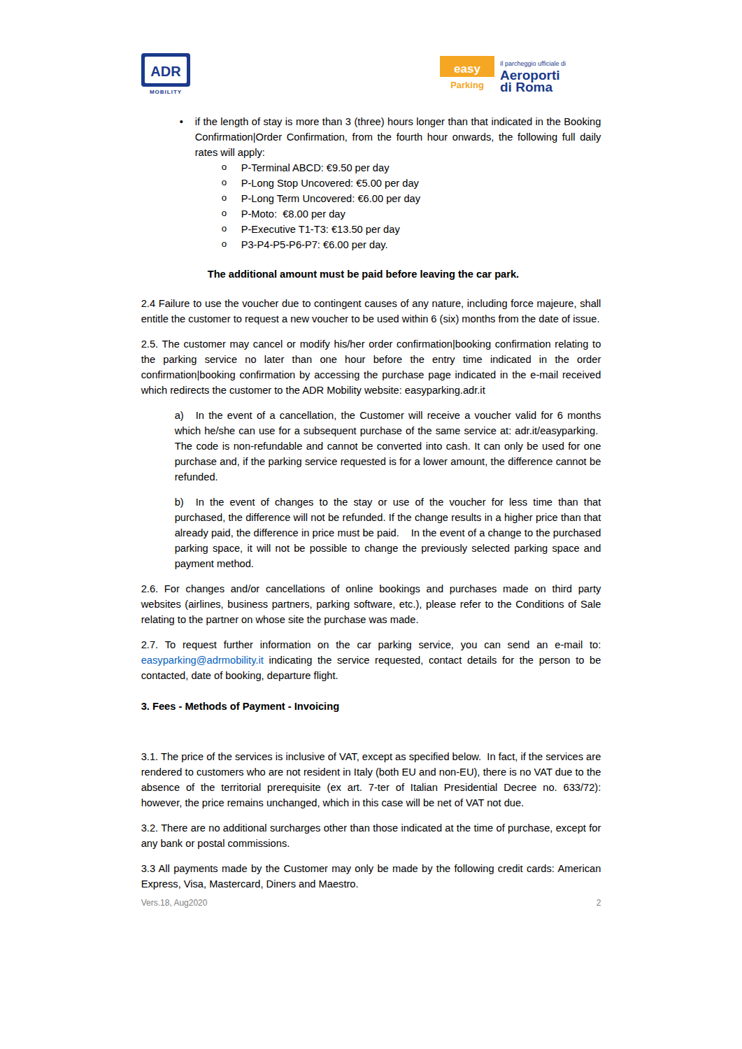ADR MOBILITY
easy Parking Il parcheggio ufficiale di Aeroporti di Roma
if the length of stay is more than 3 (three) hours longer than that indicated in the Booking Confirmation|Order Confirmation, from the fourth hour onwards, the following full daily rates will apply:
P-Terminal ABCD: €9.50 per day
P-Long Stop Uncovered: €5.00 per day
P-Long Term Uncovered: €6.00 per day
P-Moto: €8.00 per day
P-Executive T1-T3: €13.50 per day
P3-P4-P5-P6-P7: €6.00 per day.
The additional amount must be paid before leaving the car park.
2.4 Failure to use the voucher due to contingent causes of any nature, including force majeure, shall entitle the customer to request a new voucher to be used within 6 (six) months from the date of issue.
2.5. The customer may cancel or modify his/her order confirmation|booking confirmation relating to the parking service no later than one hour before the entry time indicated in the order confirmation|booking confirmation by accessing the purchase page indicated in the e-mail received which redirects the customer to the ADR Mobility website: easyparking.adr.it
a) In the event of a cancellation, the Customer will receive a voucher valid for 6 months which he/she can use for a subsequent purchase of the same service at: adr.it/easyparking. The code is non-refundable and cannot be converted into cash. It can only be used for one purchase and, if the parking service requested is for a lower amount, the difference cannot be refunded.
b) In the event of changes to the stay or use of the voucher for less time than that purchased, the difference will not be refunded. If the change results in a higher price than that already paid, the difference in price must be paid. In the event of a change to the purchased parking space, it will not be possible to change the previously selected parking space and payment method.
2.6. For changes and/or cancellations of online bookings and purchases made on third party websites (airlines, business partners, parking software, etc.), please refer to the Conditions of Sale relating to the partner on whose site the purchase was made.
2.7. To request further information on the car parking service, you can send an e-mail to: easyparking@adrmobility.it indicating the service requested, contact details for the person to be contacted, date of booking, departure flight.
3. Fees - Methods of Payment - Invoicing
3.1. The price of the services is inclusive of VAT, except as specified below. In fact, if the services are rendered to customers who are not resident in Italy (both EU and non-EU), there is no VAT due to the absence of the territorial prerequisite (ex art. 7-ter of Italian Presidential Decree no. 633/72): however, the price remains unchanged, which in this case will be net of VAT not due.
3.2. There are no additional surcharges other than those indicated at the time of purchase, except for any bank or postal commissions.
3.3 All payments made by the Customer may only be made by the following credit cards: American Express, Visa, Mastercard, Diners and Maestro.
Vers.18, Aug2020 2